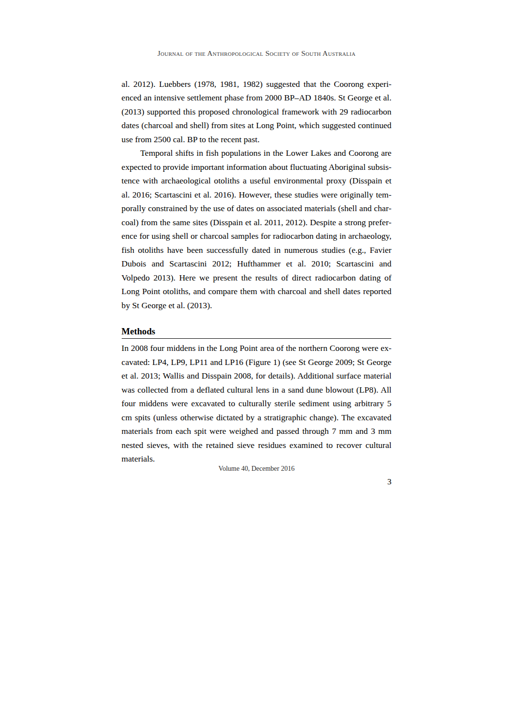Journal of the Anthropological Society of South Australia
al. 2012). Luebbers (1978, 1981, 1982) suggested that the Coorong experienced an intensive settlement phase from 2000 BP–AD 1840s. St George et al. (2013) supported this proposed chronological framework with 29 radiocarbon dates (charcoal and shell) from sites at Long Point, which suggested continued use from 2500 cal. BP to the recent past.
Temporal shifts in fish populations in the Lower Lakes and Coorong are expected to provide important information about fluctuating Aboriginal subsistence with archaeological otoliths a useful environmental proxy (Disspain et al. 2016; Scartascini et al. 2016). However, these studies were originally temporally constrained by the use of dates on associated materials (shell and charcoal) from the same sites (Disspain et al. 2011, 2012). Despite a strong preference for using shell or charcoal samples for radiocarbon dating in archaeology, fish otoliths have been successfully dated in numerous studies (e.g., Favier Dubois and Scartascini 2012; Hufthammer et al. 2010; Scartascini and Volpedo 2013). Here we present the results of direct radiocarbon dating of Long Point otoliths, and compare them with charcoal and shell dates reported by St George et al. (2013).
Methods
In 2008 four middens in the Long Point area of the northern Coorong were excavated: LP4, LP9, LP11 and LP16 (Figure 1) (see St George 2009; St George et al. 2013; Wallis and Disspain 2008, for details). Additional surface material was collected from a deflated cultural lens in a sand dune blowout (LP8). All four middens were excavated to culturally sterile sediment using arbitrary 5 cm spits (unless otherwise dictated by a stratigraphic change). The excavated materials from each spit were weighed and passed through 7 mm and 3 mm nested sieves, with the retained sieve residues examined to recover cultural materials.
Volume 40, December 2016
3